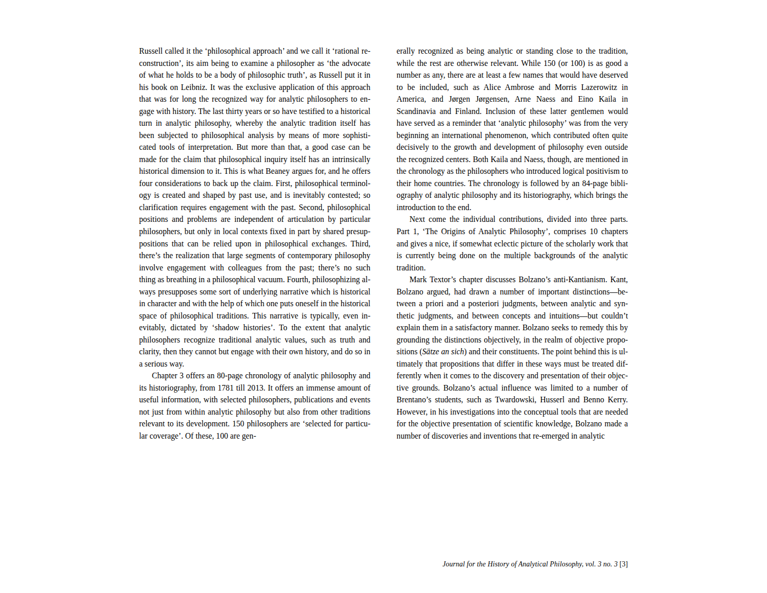Russell called it the ‘philosophical approach’ and we call it ‘rational reconstruction’, its aim being to examine a philosopher as ‘the advocate of what he holds to be a body of philosophic truth’, as Russell put it in his book on Leibniz. It was the exclusive application of this approach that was for long the recognized way for analytic philosophers to engage with history. The last thirty years or so have testified to a historical turn in analytic philosophy, whereby the analytic tradition itself has been subjected to philosophical analysis by means of more sophisticated tools of interpretation. But more than that, a good case can be made for the claim that philosophical inquiry itself has an intrinsically historical dimension to it. This is what Beaney argues for, and he offers four considerations to back up the claim. First, philosophical terminology is created and shaped by past use, and is inevitably contested; so clarification requires engagement with the past. Second, philosophical positions and problems are independent of articulation by particular philosophers, but only in local contexts fixed in part by shared presuppositions that can be relied upon in philosophical exchanges. Third, there’s the realization that large segments of contemporary philosophy involve engagement with colleagues from the past; there’s no such thing as breathing in a philosophical vacuum. Fourth, philosophizing always presupposes some sort of underlying narrative which is historical in character and with the help of which one puts oneself in the historical space of philosophical traditions. This narrative is typically, even inevitably, dictated by ‘shadow histories’. To the extent that analytic philosophers recognize traditional analytic values, such as truth and clarity, then they cannot but engage with their own history, and do so in a serious way.
Chapter 3 offers an 80-page chronology of analytic philosophy and its historiography, from 1781 till 2013. It offers an immense amount of useful information, with selected philosophers, publications and events not just from within analytic philosophy but also from other traditions relevant to its development. 150 philosophers are ‘selected for particular coverage’. Of these, 100 are gen-
erally recognized as being analytic or standing close to the tradition, while the rest are otherwise relevant. While 150 (or 100) is as good a number as any, there are at least a few names that would have deserved to be included, such as Alice Ambrose and Morris Lazerowitz in America, and Jørgen Jørgensen, Arne Naess and Eino Kaila in Scandinavia and Finland. Inclusion of these latter gentlemen would have served as a reminder that ‘analytic philosophy’ was from the very beginning an international phenomenon, which contributed often quite decisively to the growth and development of philosophy even outside the recognized centers. Both Kaila and Naess, though, are mentioned in the chronology as the philosophers who introduced logical positivism to their home countries. The chronology is followed by an 84-page bibliography of analytic philosophy and its historiography, which brings the introduction to the end.
Next come the individual contributions, divided into three parts. Part 1, ‘The Origins of Analytic Philosophy’, comprises 10 chapters and gives a nice, if somewhat eclectic picture of the scholarly work that is currently being done on the multiple backgrounds of the analytic tradition.
Mark Textor’s chapter discusses Bolzano’s anti-Kantianism. Kant, Bolzano argued, had drawn a number of important distinctions—between a priori and a posteriori judgments, between analytic and synthetic judgments, and between concepts and intuitions—but couldn’t explain them in a satisfactory manner. Bolzano seeks to remedy this by grounding the distinctions objectively, in the realm of objective propositions (Sätze an sich) and their constituents. The point behind this is ultimately that propositions that differ in these ways must be treated differently when it comes to the discovery and presentation of their objective grounds. Bolzano’s actual influence was limited to a number of Brentano’s students, such as Twardowski, Husserl and Benno Kerry. However, in his investigations into the conceptual tools that are needed for the objective presentation of scientific knowledge, Bolzano made a number of discoveries and inventions that re-emerged in analytic
Journal for the History of Analytical Philosophy, vol. 3 no. 3 [3]